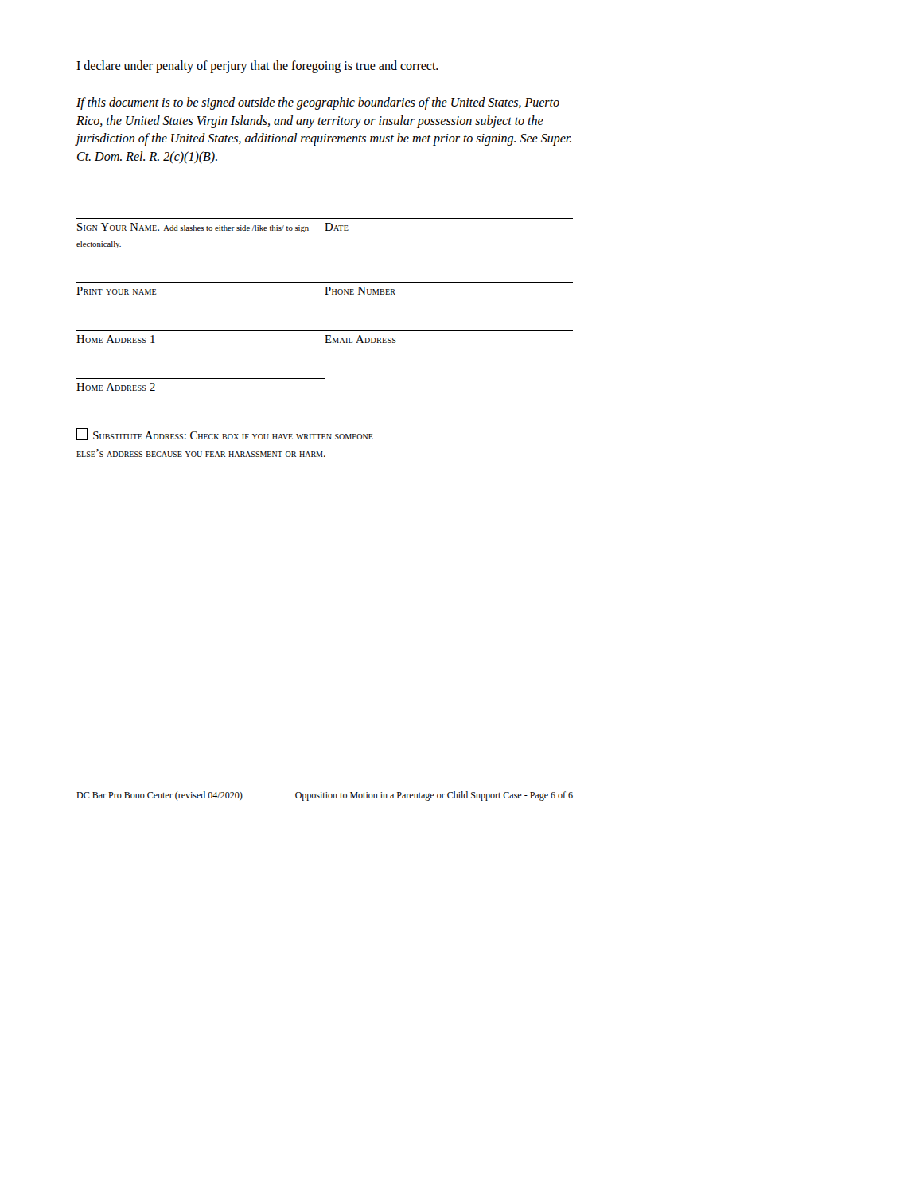I declare under penalty of perjury that the foregoing is true and correct.
If this document is to be signed outside the geographic boundaries of the United States, Puerto Rico, the United States Virgin Islands, and any territory or insular possession subject to the jurisdiction of the United States, additional requirements must be met prior to signing. See Super. Ct. Dom. Rel. R. 2(c)(1)(B).
| Sign Your Name. Add slashes to either side /like this/ to sign electonically. | Date |
| Print your name | Phone Number |
| Home Address 1 | Email Address |
| Home Address 2 | |
Substitute Address: Check box if you have written someone else’s address because you fear harassment or harm.
DC Bar Pro Bono Center (revised 04/2020) Opposition to Motion in a Parentage or Child Support Case - Page 6 of 6